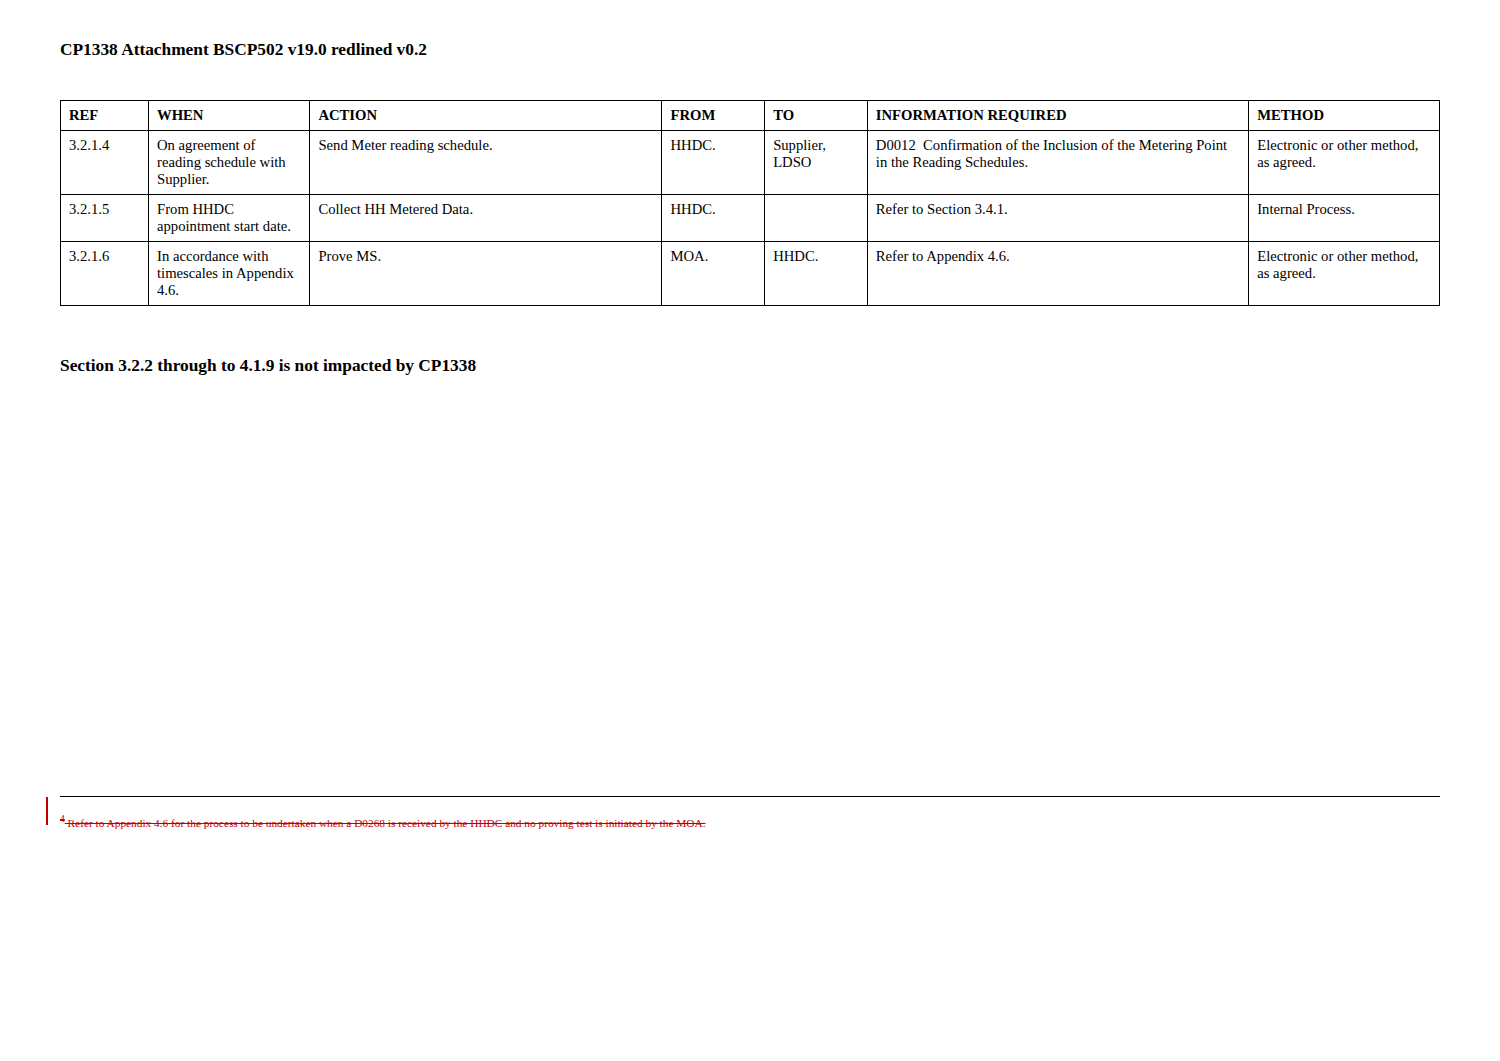CP1338 Attachment BSCP502 v19.0 redlined v0.2
| REF | WHEN | ACTION | FROM | TO | INFORMATION REQUIRED | METHOD |
| --- | --- | --- | --- | --- | --- | --- |
| 3.2.1.4 | On agreement of reading schedule with Supplier. | Send Meter reading schedule. | HHDC. | Supplier, LDSO | D0012 Confirmation of the Inclusion of the Metering Point in the Reading Schedules. | Electronic or other method, as agreed. |
| 3.2.1.5 | From HHDC appointment start date. | Collect HH Metered Data. | HHDC. | | Refer to Section 3.4.1. | Internal Process. |
| 3.2.1.6 | In accordance with timescales in Appendix 4.6. | Prove MS. | MOA. | HHDC. | Refer to Appendix 4.6. | Electronic or other method, as agreed. |
Section 3.2.2 through to 4.1.9 is not impacted by CP1338
4 Refer to Appendix 4.6 for the process to be undertaken when a D0268 is received by the HHDC and no proving test is initiated by the MOA.